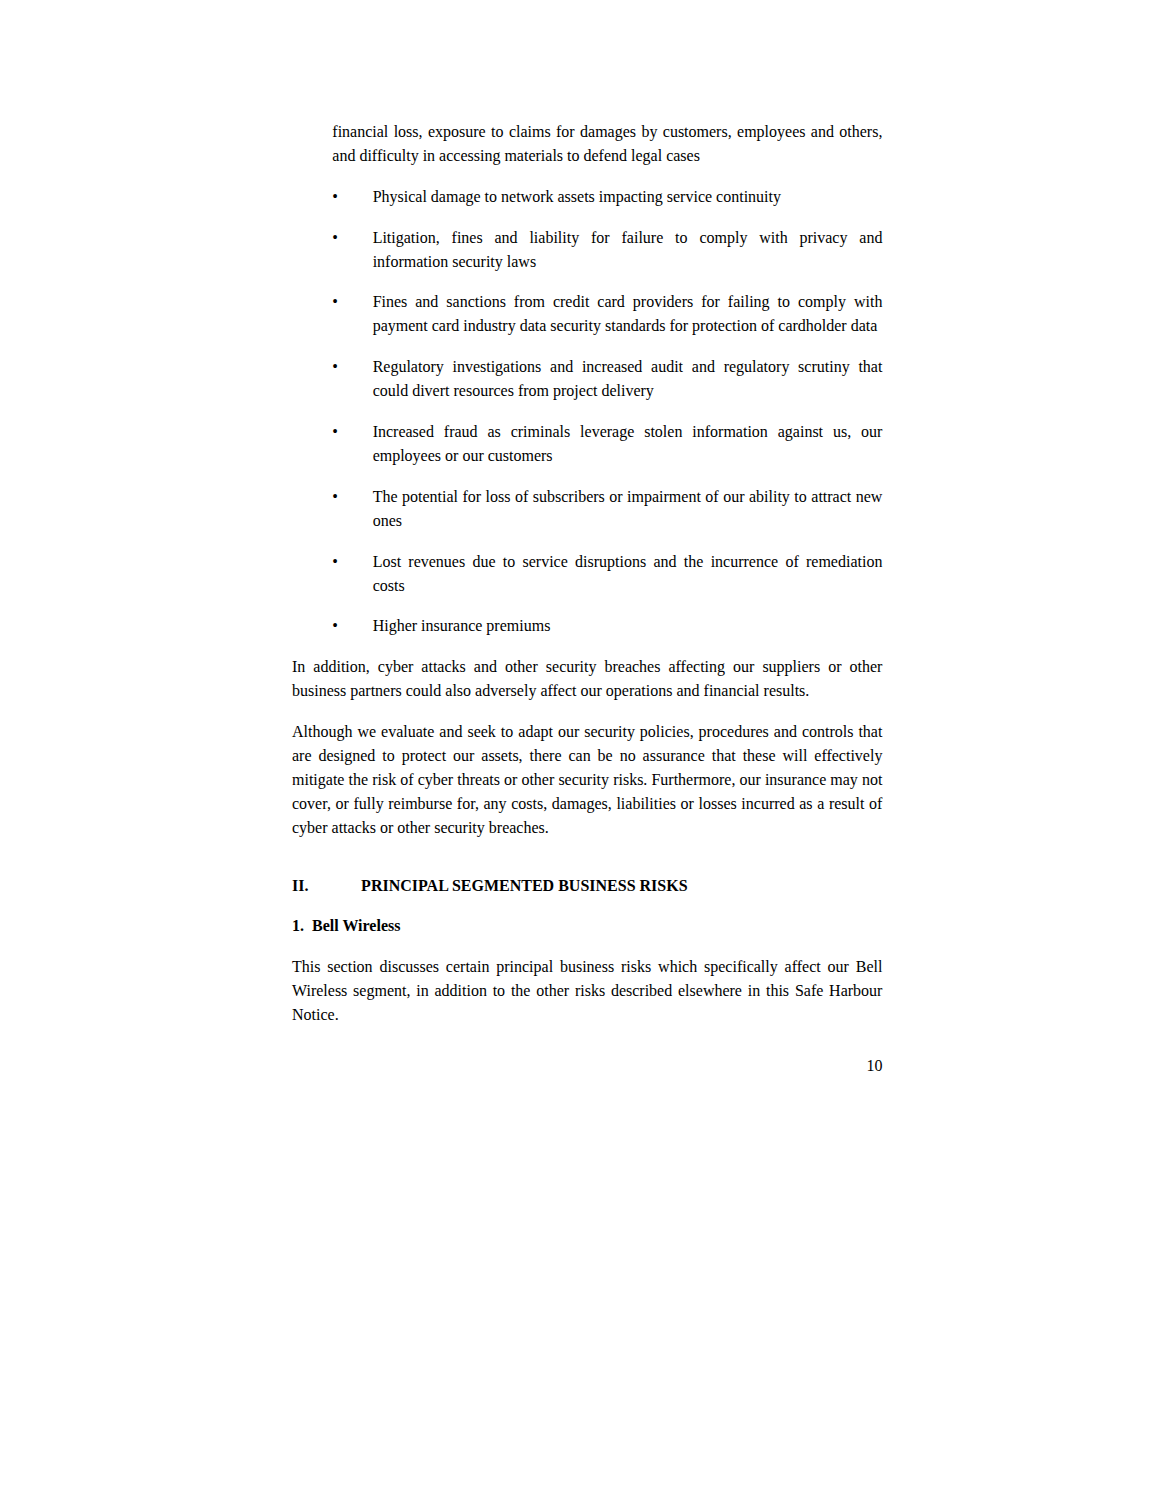financial loss, exposure to claims for damages by customers, employees and others, and difficulty in accessing materials to defend legal cases
Physical damage to network assets impacting service continuity
Litigation, fines and liability for failure to comply with privacy and information security laws
Fines and sanctions from credit card providers for failing to comply with payment card industry data security standards for protection of cardholder data
Regulatory investigations and increased audit and regulatory scrutiny that could divert resources from project delivery
Increased fraud as criminals leverage stolen information against us, our employees or our customers
The potential for loss of subscribers or impairment of our ability to attract new ones
Lost revenues due to service disruptions and the incurrence of remediation costs
Higher insurance premiums
In addition, cyber attacks and other security breaches affecting our suppliers or other business partners could also adversely affect our operations and financial results.
Although we evaluate and seek to adapt our security policies, procedures and controls that are designed to protect our assets, there can be no assurance that these will effectively mitigate the risk of cyber threats or other security risks. Furthermore, our insurance may not cover, or fully reimburse for, any costs, damages, liabilities or losses incurred as a result of cyber attacks or other security breaches.
II. PRINCIPAL SEGMENTED BUSINESS RISKS
1. Bell Wireless
This section discusses certain principal business risks which specifically affect our Bell Wireless segment, in addition to the other risks described elsewhere in this Safe Harbour Notice.
10